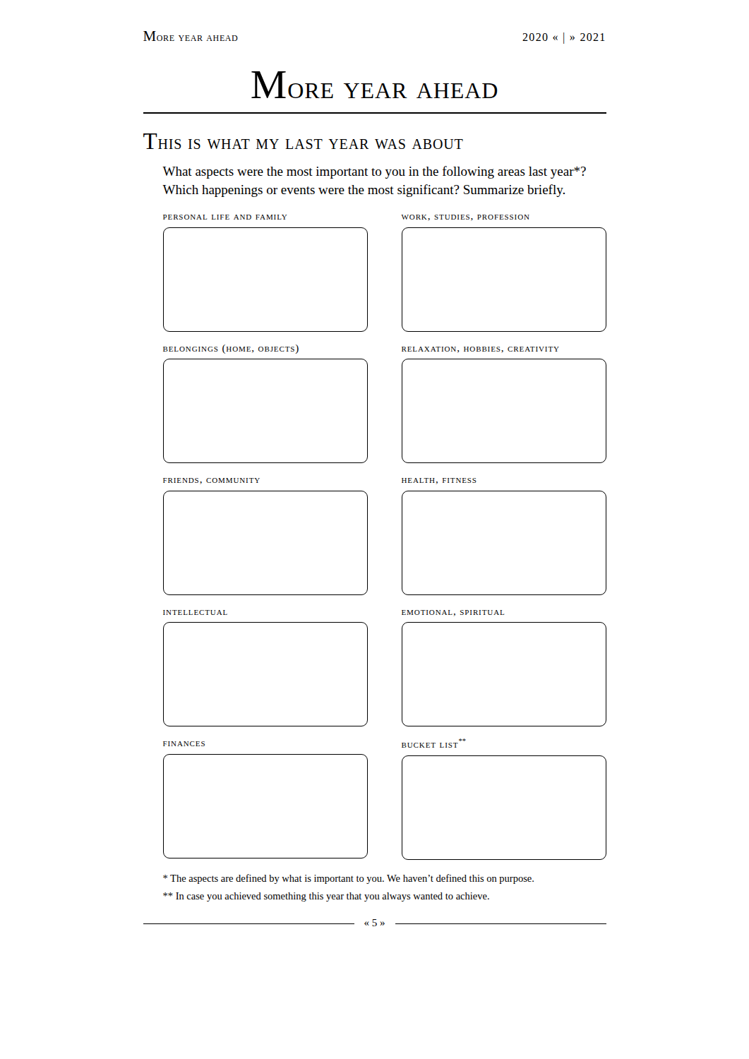More year ahead
2020 « | » 2021
More year ahead
This is what my last year was about
What aspects were the most important to you in the following areas last year*? Which happenings or events were the most significant? Summarize briefly.
personal life and family
work, studies, profession
belongings (home, objects)
relaxation, hobbies, creativity
friends, community
health, fitness
intellectual
emotional, spiritual
finances
bucket list**
* The aspects are defined by what is important to you. We haven’t defined this on purpose.
** In case you achieved something this year that you always wanted to achieve.
« 5 »